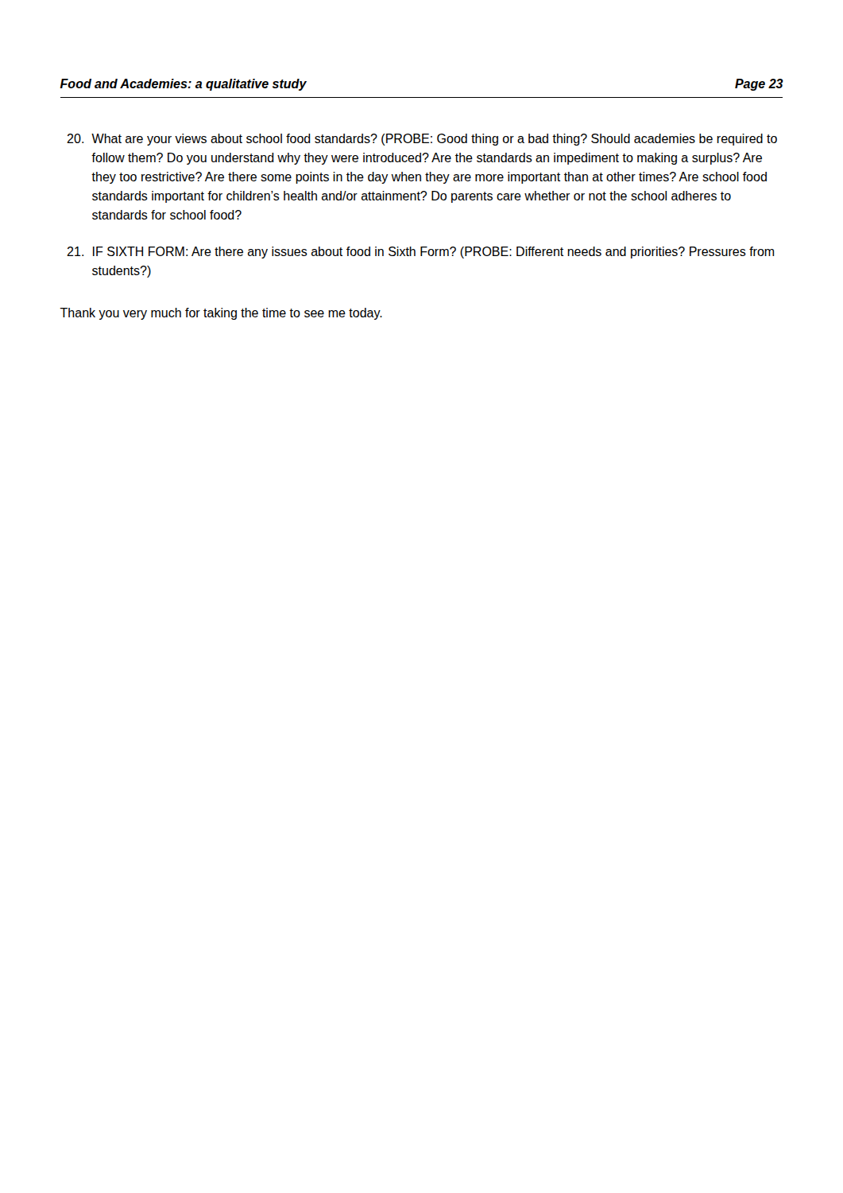Food and Academies: a qualitative study
Page 23
What are your views about school food standards? (PROBE: Good thing or a bad thing? Should academies be required to follow them? Do you understand why they were introduced? Are the standards an impediment to making a surplus? Are they too restrictive? Are there some points in the day when they are more important than at other times? Are school food standards important for children’s health and/or attainment? Do parents care whether or not the school adheres to standards for school food?
IF SIXTH FORM: Are there any issues about food in Sixth Form? (PROBE: Different needs and priorities? Pressures from students?)
Thank you very much for taking the time to see me today.